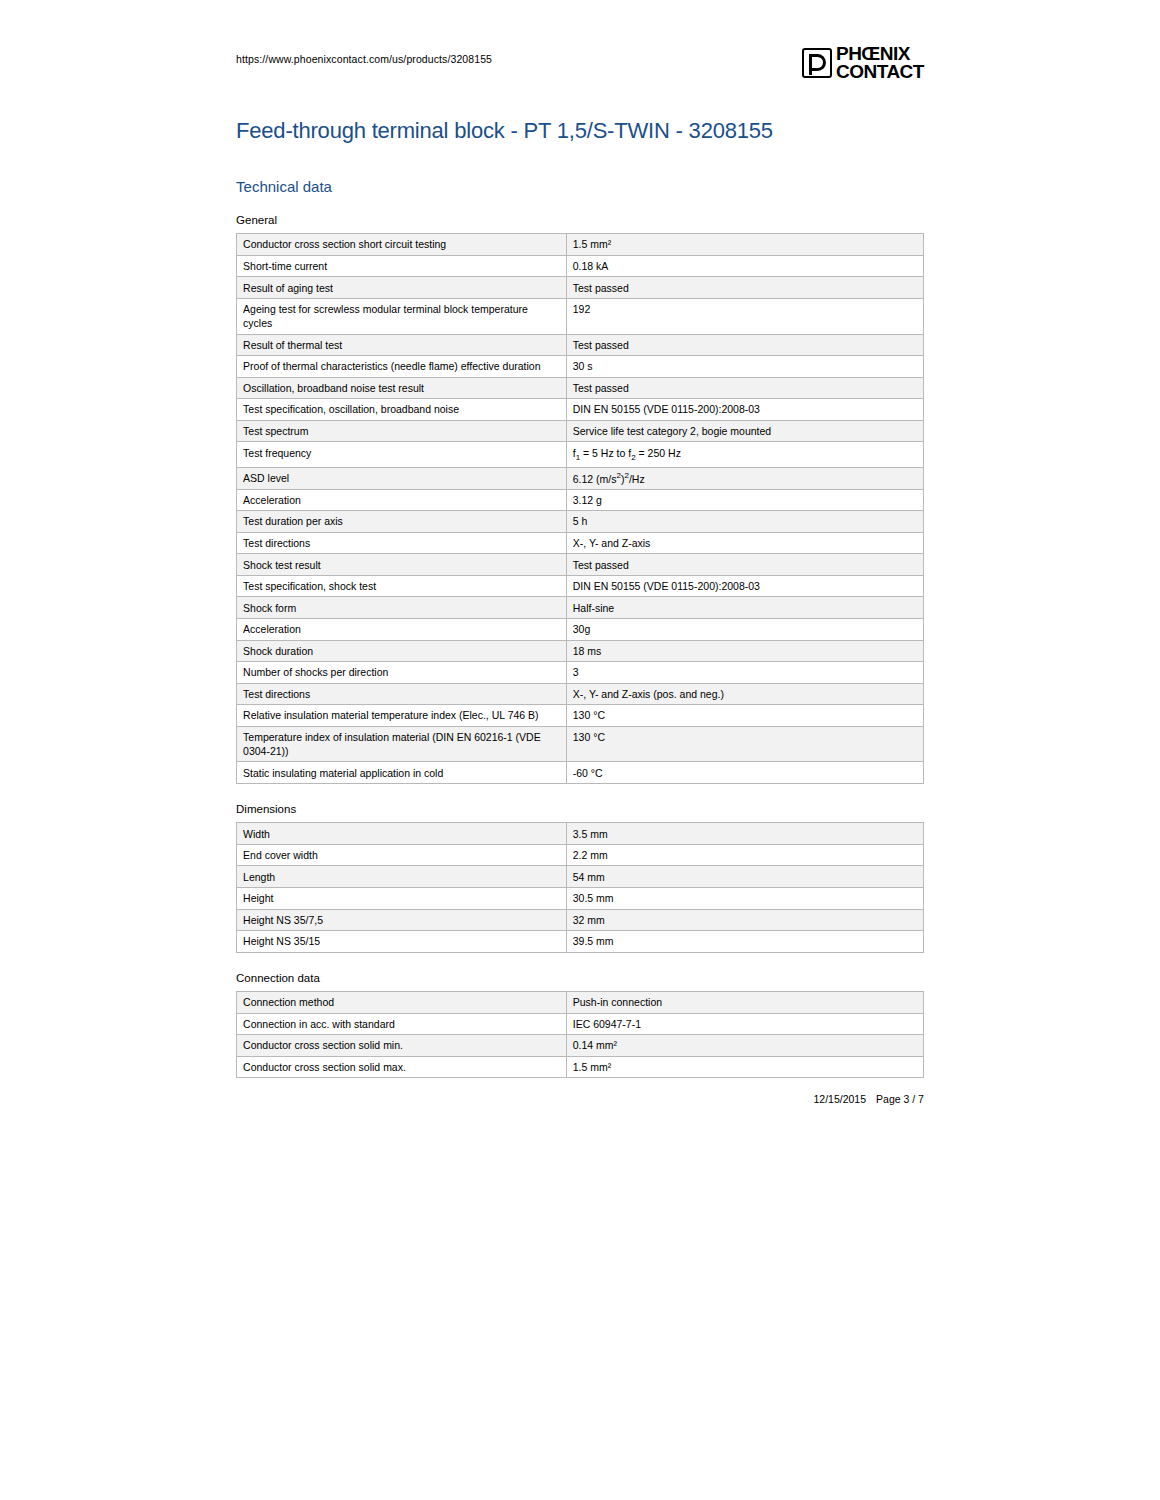PHŒNIX
CONTACT
https://www.phoenixcontact.com/us/products/3208155
Feed-through terminal block - PT 1,5/S-TWIN - 3208155
Technical data
General
| Conductor cross section short circuit testing | 1.5 mm² |
| Short-time current | 0.18 kA |
| Result of aging test | Test passed |
| Ageing test for screwless modular terminal block temperature cycles | 192 |
| Result of thermal test | Test passed |
| Proof of thermal characteristics (needle flame) effective duration | 30 s |
| Oscillation, broadband noise test result | Test passed |
| Test specification, oscillation, broadband noise | DIN EN 50155 (VDE 0115-200):2008-03 |
| Test spectrum | Service life test category 2, bogie mounted |
| Test frequency | f 1 = 5 Hz to f 2 = 250 Hz |
| ASD level | 6.12 (m/s 2 ) 2 /Hz |
| Acceleration | 3.12 g |
| Test duration per axis | 5 h |
| Test directions | X-, Y- and Z-axis |
| Shock test result | Test passed |
| Test specification, shock test | DIN EN 50155 (VDE 0115-200):2008-03 |
| Shock form | Half-sine |
| Acceleration | 30g |
| Shock duration | 18 ms |
| Number of shocks per direction | 3 |
| Test directions | X-, Y- and Z-axis (pos. and neg.) |
| Relative insulation material temperature index (Elec., UL 746 B) | 130 °C |
| Temperature index of insulation material (DIN EN 60216-1 (VDE 0304-21)) | 130 °C |
| Static insulating material application in cold | -60 °C |
Dimensions
| Width | 3.5 mm |
| End cover width | 2.2 mm |
| Length | 54 mm |
| Height | 30.5 mm |
| Height NS 35/7,5 | 32 mm |
| Height NS 35/15 | 39.5 mm |
Connection data
| Connection method | Push-in connection |
| Connection in acc. with standard | IEC 60947-7-1 |
| Conductor cross section solid min. | 0.14 mm² |
| Conductor cross section solid max. | 1.5 mm² |
12/15/2015 Page 3 / 7